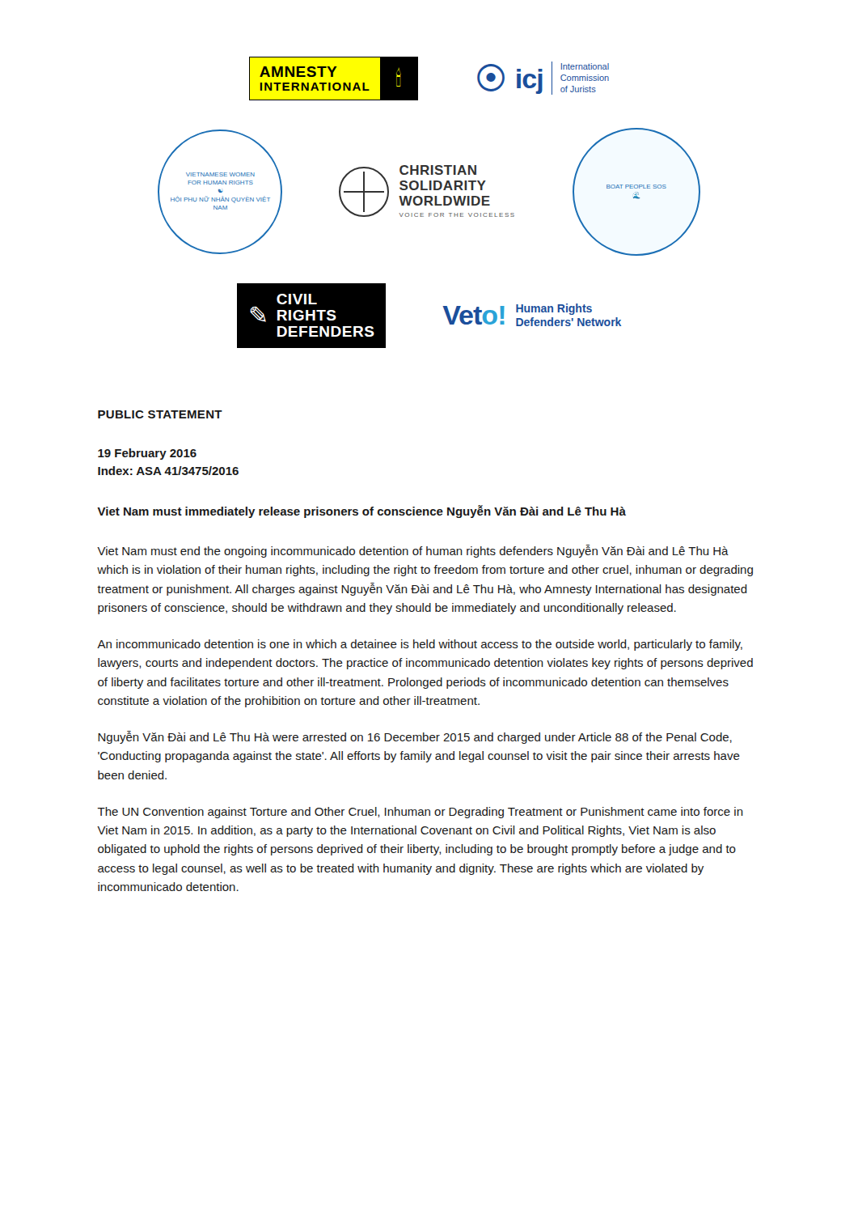AMNESTY INTERNATIONAL
🕯
⦿
icj
International
Commission
of Jurists
VIETNAMESE WOMEN
FOR HUMAN RIGHTS
☯
HỘI PHỤ NỮ NHÂN QUYỀN VIỆT NAM
CHRISTIAN
SOLIDARITY
WORLDWIDE VOICE FOR THE VOICELESS
BOAT PEOPLE SOS
🌊
✎
CIVIL
RIGHTS
DEFENDERS
Veto!
Human Rights
Defenders' Network
PUBLIC STATEMENT
19 February 2016
Index: ASA 41/3475/2016
Viet Nam must immediately release prisoners of conscience Nguyễn Văn Đài and Lê Thu Hà
Viet Nam must end the ongoing incommunicado detention of human rights defenders Nguyễn Văn Đài and Lê Thu Hà which is in violation of their human rights, including the right to freedom from torture and other cruel, inhuman or degrading treatment or punishment. All charges against Nguyễn Văn Đài and Lê Thu Hà, who Amnesty International has designated prisoners of conscience, should be withdrawn and they should be immediately and unconditionally released.
An incommunicado detention is one in which a detainee is held without access to the outside world, particularly to family, lawyers, courts and independent doctors. The practice of incommunicado detention violates key rights of persons deprived of liberty and facilitates torture and other ill-treatment. Prolonged periods of incommunicado detention can themselves constitute a violation of the prohibition on torture and other ill-treatment.
Nguyễn Văn Đài and Lê Thu Hà were arrested on 16 December 2015 and charged under Article 88 of the Penal Code, 'Conducting propaganda against the state'. All efforts by family and legal counsel to visit the pair since their arrests have been denied.
The UN Convention against Torture and Other Cruel, Inhuman or Degrading Treatment or Punishment came into force in Viet Nam in 2015. In addition, as a party to the International Covenant on Civil and Political Rights, Viet Nam is also obligated to uphold the rights of persons deprived of their liberty, including to be brought promptly before a judge and to access to legal counsel, as well as to be treated with humanity and dignity. These are rights which are violated by incommunicado detention.